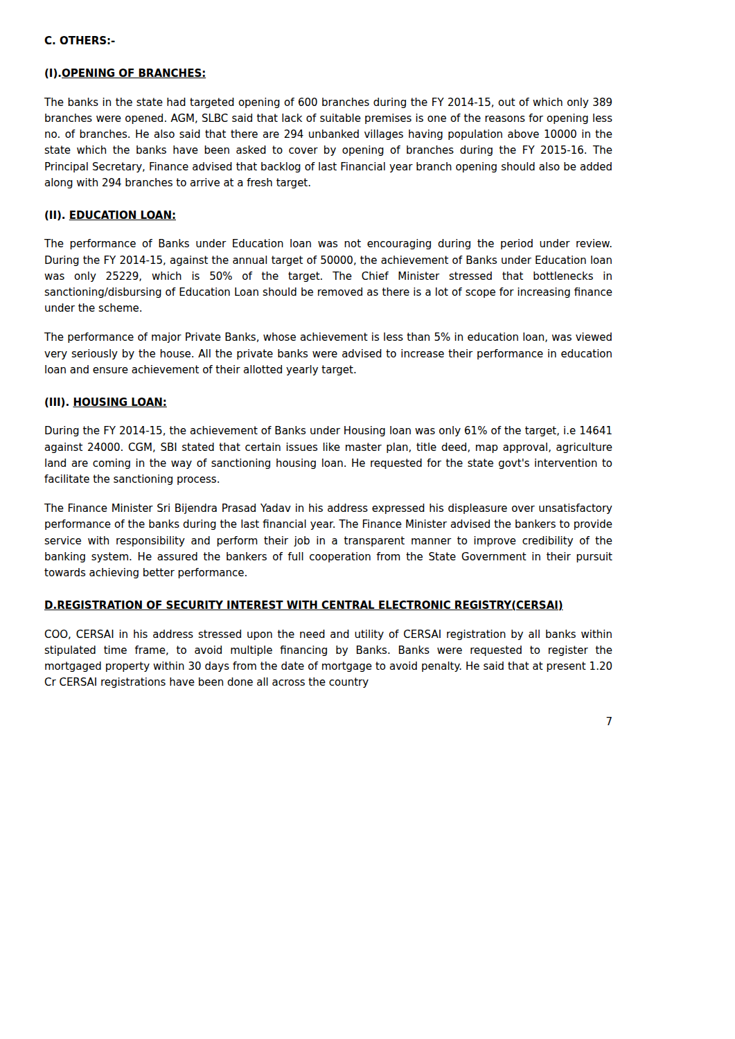C. OTHERS:-
(I).OPENING OF BRANCHES:
The banks in the state had targeted opening of 600 branches during the FY 2014-15, out of which only 389 branches were opened. AGM, SLBC said that lack of suitable premises is one of the reasons for opening less no. of branches. He also said that there are 294 unbanked villages having population above 10000 in the state which the banks have been asked to cover by opening of branches during the FY 2015-16. The Principal Secretary, Finance advised that backlog of last Financial year branch opening should also be added along with 294 branches to arrive at a fresh target.
(II). EDUCATION LOAN:
The performance of Banks under Education loan was not encouraging during the period under review. During the FY 2014-15, against the annual target of 50000, the achievement of Banks under Education loan was only 25229, which is 50% of the target. The Chief Minister stressed that bottlenecks in sanctioning/disbursing of Education Loan should be removed as there is a lot of scope for increasing finance under the scheme.
The performance of major Private Banks, whose achievement is less than 5% in education loan, was viewed very seriously by the house. All the private banks were advised to increase their performance in education loan and ensure achievement of their allotted yearly target.
(III). HOUSING LOAN:
During the FY 2014-15, the achievement of Banks under Housing loan was only 61% of the target, i.e 14641 against 24000. CGM, SBI stated that certain issues like master plan, title deed, map approval, agriculture land are coming in the way of sanctioning housing loan. He requested for the state govt's intervention to facilitate the sanctioning process.
The Finance Minister Sri Bijendra Prasad Yadav in his address expressed his displeasure over unsatisfactory performance of the banks during the last financial year. The Finance Minister advised the bankers to provide service with responsibility and perform their job in a transparent manner to improve credibility of the banking system. He assured the bankers of full cooperation from the State Government in their pursuit towards achieving better performance.
D.REGISTRATION OF SECURITY INTEREST WITH CENTRAL ELECTRONIC REGISTRY(CERSAI)
COO, CERSAI in his address stressed upon the need and utility of CERSAI registration by all banks within stipulated time frame, to avoid multiple financing by Banks. Banks were requested to register the mortgaged property within 30 days from the date of mortgage to avoid penalty. He said that at present 1.20 Cr CERSAI registrations have been done all across the country
7